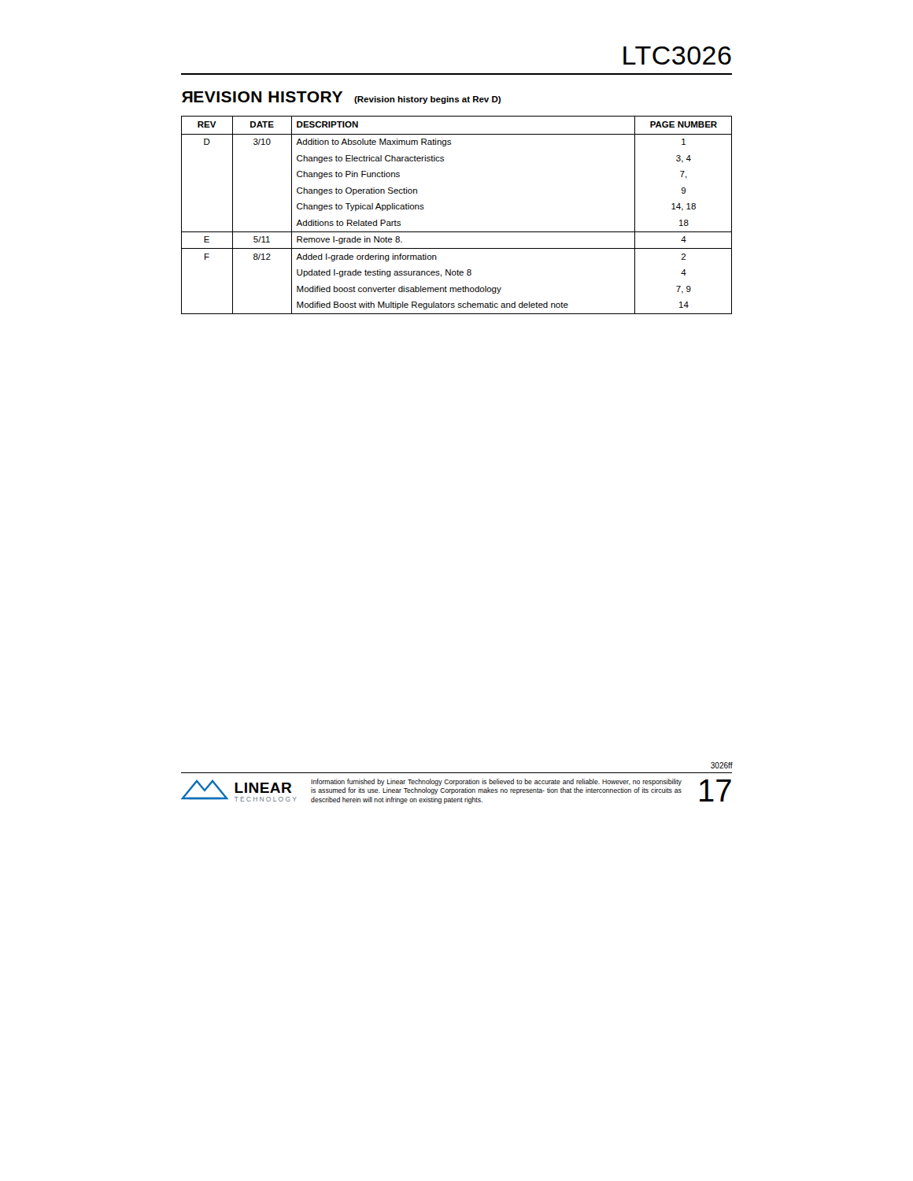LTC3026
REVISION HISTORY
(Revision history begins at Rev D)
| REV | DATE | DESCRIPTION | PAGE NUMBER |
| --- | --- | --- | --- |
| D | 3/10 | Addition to Absolute Maximum Ratings | 1 |
| | | Changes to Electrical Characteristics | 3, 4 |
| | | Changes to Pin Functions | 7, |
| | | Changes to Operation Section | 9 |
| | | Changes to Typical Applications | 14, 18 |
| | | Additions to Related Parts | 18 |
| E | 5/11 | Remove I-grade in Note 8. | 4 |
| F | 8/12 | Added I-grade ordering information | 2 |
| | | Updated I-grade testing assurances, Note 8 | 4 |
| | | Modified boost converter disablement methodology | 7, 9 |
| | | Modified Boost with Multiple Regulators schematic and deleted note | 14 |
3026ff
LINEAR
TECHNOLOGY
Information furnished by Linear Technology Corporation is believed to be accurate and reliable. However, no responsibility is assumed for its use. Linear Technology Corporation makes no representa- tion that the interconnection of its circuits as described herein will not infringe on existing patent rights.
17